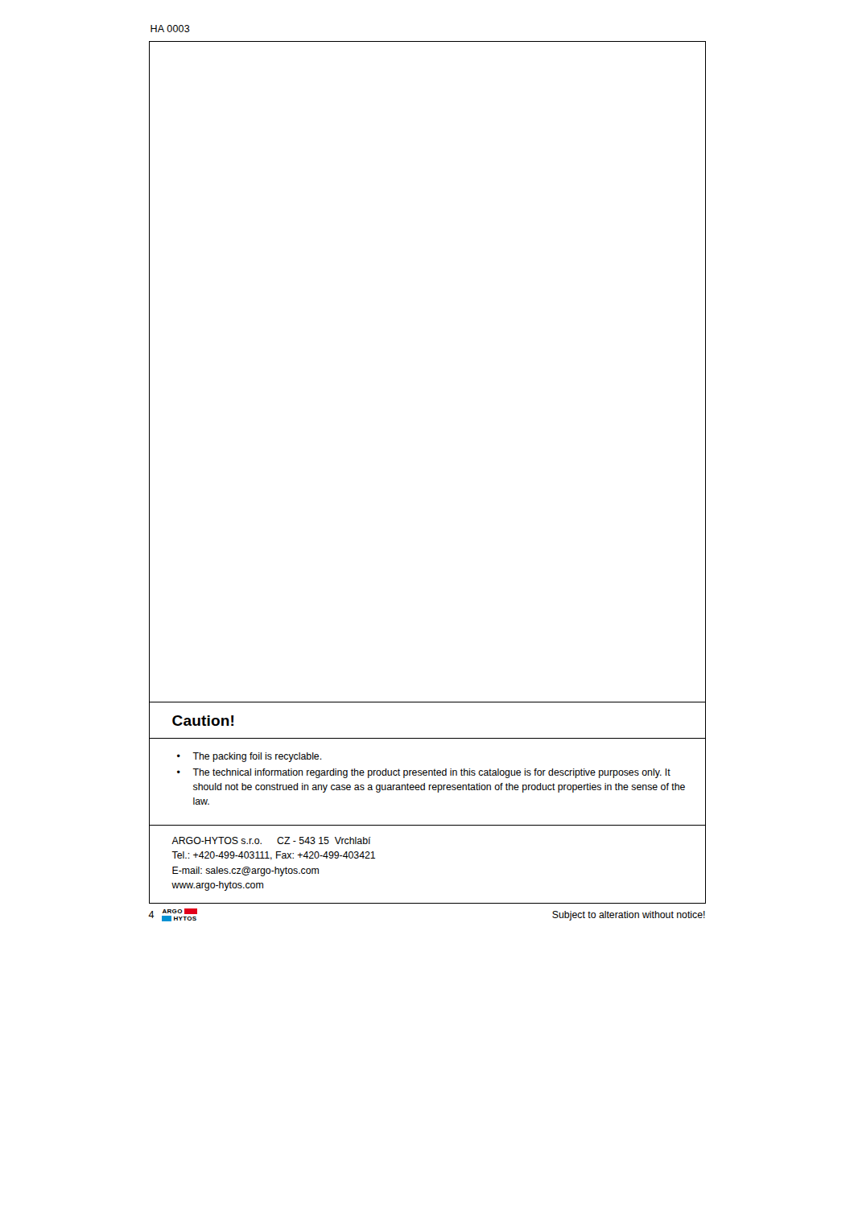HA 0003
Caution!
The packing foil is recyclable.
The technical information regarding the product presented in this catalogue is for descriptive purposes only. It should not be construed in any case as a guaranteed representation of the product properties in the sense of the law.
ARGO-HYTOS s.r.o. CZ - 543 15 Vrchlabí
Tel.: +420-499-403111, Fax: +420-499-403421
E-mail: sales.cz@argo-hytos.com
www.argo-hytos.com
4 ARGO HYTOS
Subject to alteration without notice!